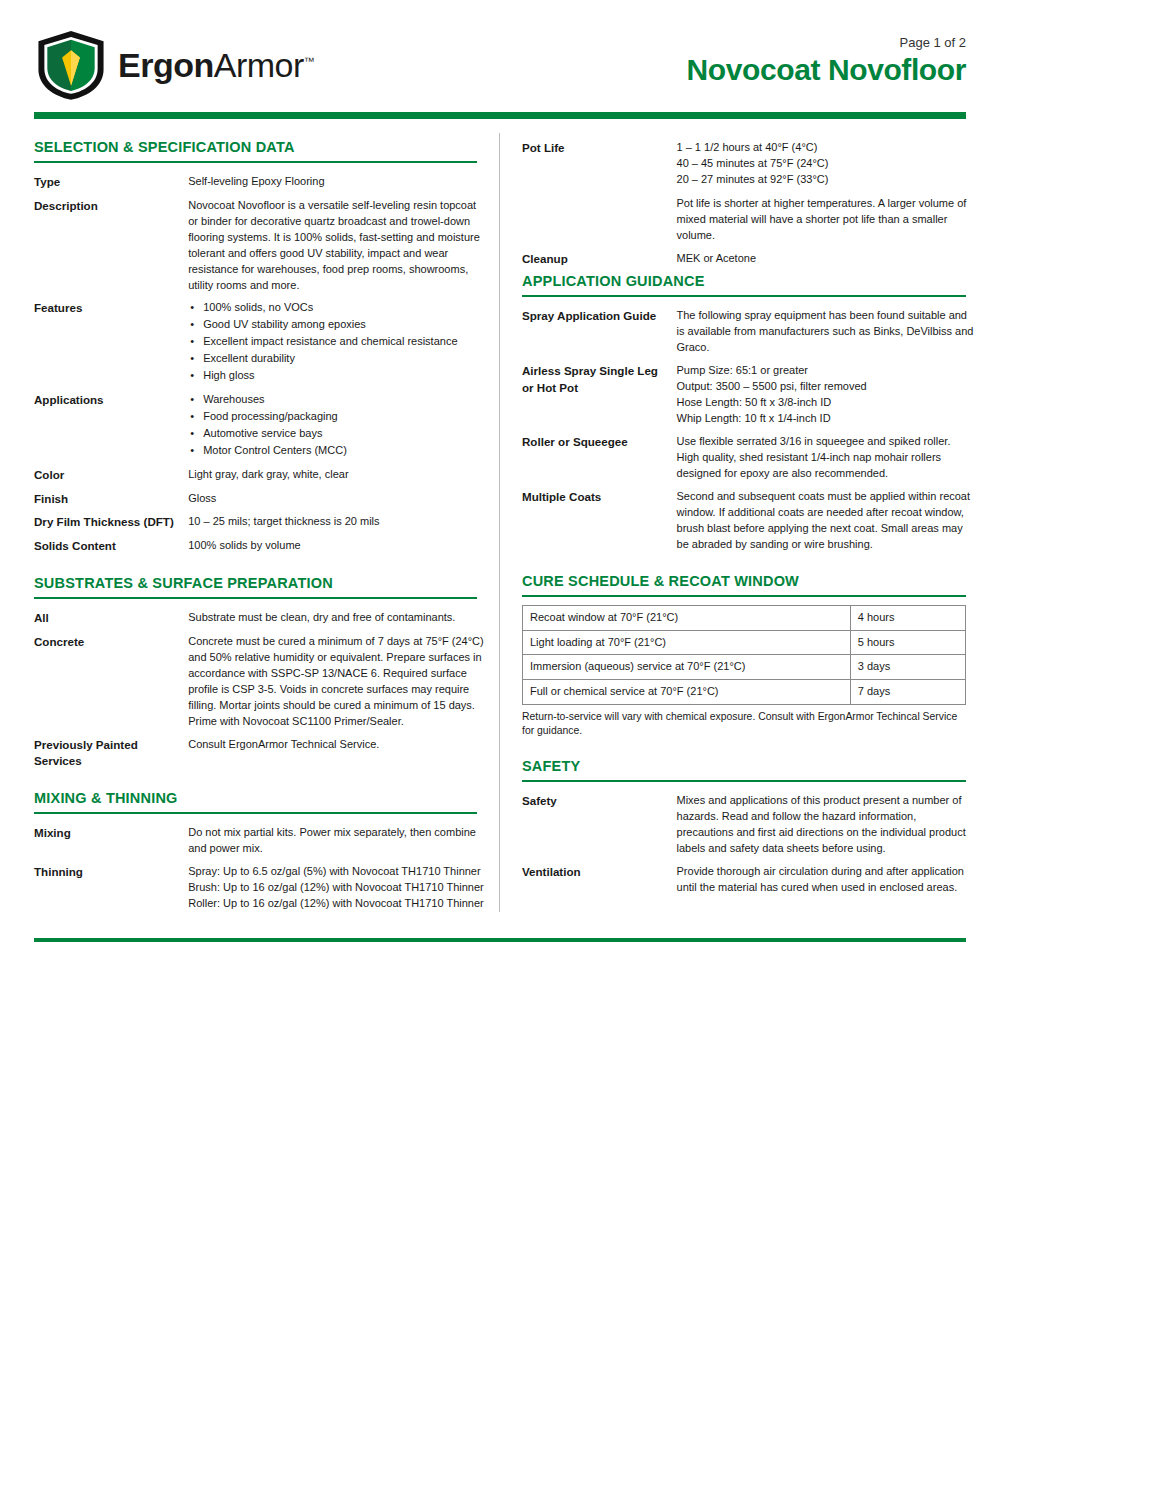ErgonArmor™
Page 1 of 2
Novocoat Novofloor
Selection & Specification Data
Type
Self-leveling Epoxy Flooring
Description
Novocoat Novofloor is a versatile self-leveling resin topcoat or binder for decorative quartz broadcast and trowel-down flooring systems. It is 100% solids, fast-setting and moisture tolerant and offers good UV stability, impact and wear resistance for warehouses, food prep rooms, showrooms, utility rooms and more.
Features
100% solids, no VOCs
Good UV stability among epoxies
Excellent impact resistance and chemical resistance
Excellent durability
High gloss
Applications
Warehouses
Food processing/packaging
Automotive service bays
Motor Control Centers (MCC)
Color
Light gray, dark gray, white, clear
Finish
Gloss
Dry Film Thickness (DFT)
10 – 25 mils; target thickness is 20 mils
Solids Content
100% solids by volume
Substrates & Surface Preparation
All
Substrate must be clean, dry and free of contaminants.
Concrete
Concrete must be cured a minimum of 7 days at 75°F (24°C) and 50% relative humidity or equivalent. Prepare surfaces in accordance with SSPC-SP 13/NACE 6. Required surface profile is CSP 3-5. Voids in concrete surfaces may require filling. Mortar joints should be cured a minimum of 15 days. Prime with Novocoat SC1100 Primer/Sealer.
Previously Painted Services
Consult ErgonArmor Technical Service.
Mixing & Thinning
Mixing
Do not mix partial kits. Power mix separately, then combine and power mix.
Thinning
Spray: Up to 6.5 oz/gal (5%) with Novocoat TH1710 Thinner
Brush: Up to 16 oz/gal (12%) with Novocoat TH1710 Thinner
Roller: Up to 16 oz/gal (12%) with Novocoat TH1710 Thinner
Pot Life
1 – 1 1/2 hours at 40°F (4°C)
40 – 45 minutes at 75°F (24°C)
20 – 27 minutes at 92°F (33°C)
Pot life is shorter at higher temperatures. A larger volume of mixed material will have a shorter pot life than a smaller volume.
Cleanup
MEK or Acetone
Application Guidance
Spray Application Guide
The following spray equipment has been found suitable and is available from manufacturers such as Binks, DeVilbiss and Graco.
Airless Spray Single Leg or Hot Pot
Pump Size: 65:1 or greater
Output: 3500 – 5500 psi, filter removed
Hose Length: 50 ft x 3/8-inch ID
Whip Length: 10 ft x 1/4-inch ID
Roller or Squeegee
Use flexible serrated 3/16 in squeegee and spiked roller. High quality, shed resistant 1/4-inch nap mohair rollers designed for epoxy are also recommended.
Multiple Coats
Second and subsequent coats must be applied within recoat window. If additional coats are needed after recoat window, brush blast before applying the next coat. Small areas may be abraded by sanding or wire brushing.
Cure Schedule & Recoat Window
| Recoat window at 70°F (21°C) | 4 hours |
| Light loading at 70°F (21°C) | 5 hours |
| Immersion (aqueous) service at 70°F (21°C) | 3 days |
| Full or chemical service at 70°F (21°C) | 7 days |
Return-to-service will vary with chemical exposure. Consult with ErgonArmor Techincal Service for guidance.
Safety
Safety
Mixes and applications of this product present a number of hazards. Read and follow the hazard information, precautions and first aid directions on the individual product labels and safety data sheets before using.
Ventilation
Provide thorough air circulation during and after application until the material has cured when used in enclosed areas.